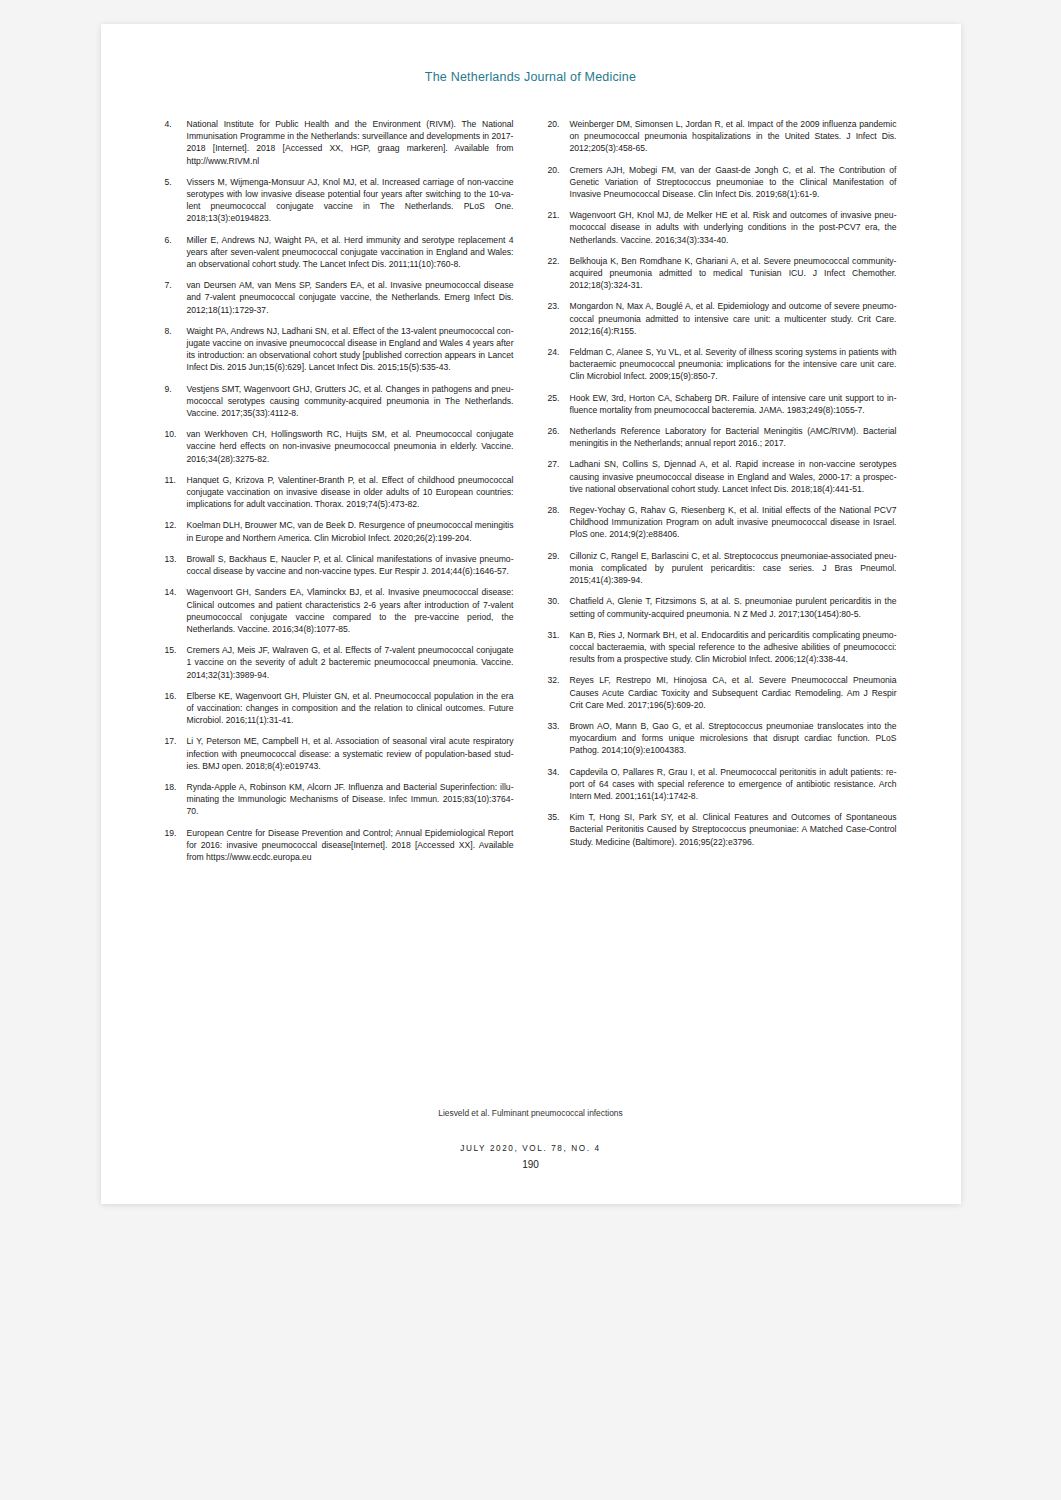The Netherlands Journal of Medicine
National Institute for Public Health and the Environment (RIVM). The National Immunisation Programme in the Netherlands: surveillance and developments in 2017-2018 [Internet]. 2018 [Accessed XX, HGP, graag markeren]. Available from http://www.RIVM.nl
Vissers M, Wijmenga-Monsuur AJ, Knol MJ, et al. Increased carriage of non-vaccine serotypes with low invasive disease potential four years after switching to the 10-valent pneumococcal conjugate vaccine in The Netherlands. PLoS One. 2018;13(3):e0194823.
Miller E, Andrews NJ, Waight PA, et al. Herd immunity and serotype replacement 4 years after seven-valent pneumococcal conjugate vaccination in England and Wales: an observational cohort study. The Lancet Infect Dis. 2011;11(10):760-8.
van Deursen AM, van Mens SP, Sanders EA, et al. Invasive pneumococcal disease and 7-valent pneumococcal conjugate vaccine, the Netherlands. Emerg Infect Dis. 2012;18(11):1729-37.
Waight PA, Andrews NJ, Ladhani SN, et al. Effect of the 13-valent pneumococcal conjugate vaccine on invasive pneumococcal disease in England and Wales 4 years after its introduction: an observational cohort study [published correction appears in Lancet Infect Dis. 2015 Jun;15(6):629]. Lancet Infect Dis. 2015;15(5):535-43.
Vestjens SMT, Wagenvoort GHJ, Grutters JC, et al. Changes in pathogens and pneumococcal serotypes causing community-acquired pneumonia in The Netherlands. Vaccine. 2017;35(33):4112-8.
van Werkhoven CH, Hollingsworth RC, Huijts SM, et al. Pneumococcal conjugate vaccine herd effects on non-invasive pneumococcal pneumonia in elderly. Vaccine. 2016;34(28):3275-82.
Hanquet G, Krizova P, Valentiner-Branth P, et al. Effect of childhood pneumococcal conjugate vaccination on invasive disease in older adults of 10 European countries: implications for adult vaccination. Thorax. 2019;74(5):473-82.
Koelman DLH, Brouwer MC, van de Beek D. Resurgence of pneumococcal meningitis in Europe and Northern America. Clin Microbiol Infect. 2020;26(2):199-204.
Browall S, Backhaus E, Naucler P, et al. Clinical manifestations of invasive pneumococcal disease by vaccine and non-vaccine types. Eur Respir J. 2014;44(6):1646-57.
Wagenvoort GH, Sanders EA, Vlaminckx BJ, et al. Invasive pneumococcal disease: Clinical outcomes and patient characteristics 2-6 years after introduction of 7-valent pneumococcal conjugate vaccine compared to the pre-vaccine period, the Netherlands. Vaccine. 2016;34(8):1077-85.
Cremers AJ, Meis JF, Walraven G, et al. Effects of 7-valent pneumococcal conjugate 1 vaccine on the severity of adult 2 bacteremic pneumococcal pneumonia. Vaccine. 2014;32(31):3989-94.
Elberse KE, Wagenvoort GH, Pluister GN, et al. Pneumococcal population in the era of vaccination: changes in composition and the relation to clinical outcomes. Future Microbiol. 2016;11(1):31-41.
Li Y, Peterson ME, Campbell H, et al. Association of seasonal viral acute respiratory infection with pneumococcal disease: a systematic review of population-based studies. BMJ open. 2018;8(4):e019743.
Rynda-Apple A, Robinson KM, Alcorn JF. Influenza and Bacterial Superinfection: illuminating the Immunologic Mechanisms of Disease. Infec Immun. 2015;83(10):3764-70.
European Centre for Disease Prevention and Control; Annual Epidemiological Report for 2016: invasive pneumococcal disease[Internet]. 2018 [Accessed XX]. Available from https://www.ecdc.europa.eu
Weinberger DM, Simonsen L, Jordan R, et al. Impact of the 2009 influenza pandemic on pneumococcal pneumonia hospitalizations in the United States. J Infect Dis. 2012;205(3):458-65.
Cremers AJH, Mobegi FM, van der Gaast-de Jongh C, et al. The Contribution of Genetic Variation of Streptococcus pneumoniae to the Clinical Manifestation of Invasive Pneumococcal Disease. Clin Infect Dis. 2019;68(1):61-9.
Wagenvoort GH, Knol MJ, de Melker HE et al. Risk and outcomes of invasive pneumococcal disease in adults with underlying conditions in the post-PCV7 era, the Netherlands. Vaccine. 2016;34(3):334-40.
Belkhouja K, Ben Romdhane K, Ghariani A, et al. Severe pneumococcal community-acquired pneumonia admitted to medical Tunisian ICU. J Infect Chemother. 2012;18(3):324-31.
Mongardon N, Max A, Bouglé A, et al. Epidemiology and outcome of severe pneumococcal pneumonia admitted to intensive care unit: a multicenter study. Crit Care. 2012;16(4):R155.
Feldman C, Alanee S, Yu VL, et al. Severity of illness scoring systems in patients with bacteraemic pneumococcal pneumonia: implications for the intensive care unit care. Clin Microbiol Infect. 2009;15(9):850-7.
Hook EW, 3rd, Horton CA, Schaberg DR. Failure of intensive care unit support to influence mortality from pneumococcal bacteremia. JAMA. 1983;249(8):1055-7.
Netherlands Reference Laboratory for Bacterial Meningitis (AMC/RIVM). Bacterial meningitis in the Netherlands; annual report 2016.; 2017.
Ladhani SN, Collins S, Djennad A, et al. Rapid increase in non-vaccine serotypes causing invasive pneumococcal disease in England and Wales, 2000-17: a prospective national observational cohort study. Lancet Infect Dis. 2018;18(4):441-51.
Regev-Yochay G, Rahav G, Riesenberg K, et al. Initial effects of the National PCV7 Childhood Immunization Program on adult invasive pneumococcal disease in Israel. PloS one. 2014;9(2):e88406.
Cilloniz C, Rangel E, Barlascini C, et al. Streptococcus pneumoniae-associated pneumonia complicated by purulent pericarditis: case series. J Bras Pneumol. 2015;41(4):389-94.
Chatfield A, Glenie T, Fitzsimons S, at al. S. pneumoniae purulent pericarditis in the setting of community-acquired pneumonia. N Z Med J. 2017;130(1454):80-5.
Kan B, Ries J, Normark BH, et al. Endocarditis and pericarditis complicating pneumococcal bacteraemia, with special reference to the adhesive abilities of pneumococci: results from a prospective study. Clin Microbiol Infect. 2006;12(4):338-44.
Reyes LF, Restrepo MI, Hinojosa CA, et al. Severe Pneumococcal Pneumonia Causes Acute Cardiac Toxicity and Subsequent Cardiac Remodeling. Am J Respir Crit Care Med. 2017;196(5):609-20.
Brown AO, Mann B, Gao G, et al. Streptococcus pneumoniae translocates into the myocardium and forms unique microlesions that disrupt cardiac function. PLoS Pathog. 2014;10(9):e1004383.
Capdevila O, Pallares R, Grau I, et al. Pneumococcal peritonitis in adult patients: report of 64 cases with special reference to emergence of antibiotic resistance. Arch Intern Med. 2001;161(14):1742-8.
Kim T, Hong SI, Park SY, et al. Clinical Features and Outcomes of Spontaneous Bacterial Peritonitis Caused by Streptococcus pneumoniae: A Matched Case-Control Study. Medicine (Baltimore). 2016;95(22):e3796.
Liesveld et al. Fulminant pneumococcal infections
JULY 2020, VOL. 78, NO. 4
190